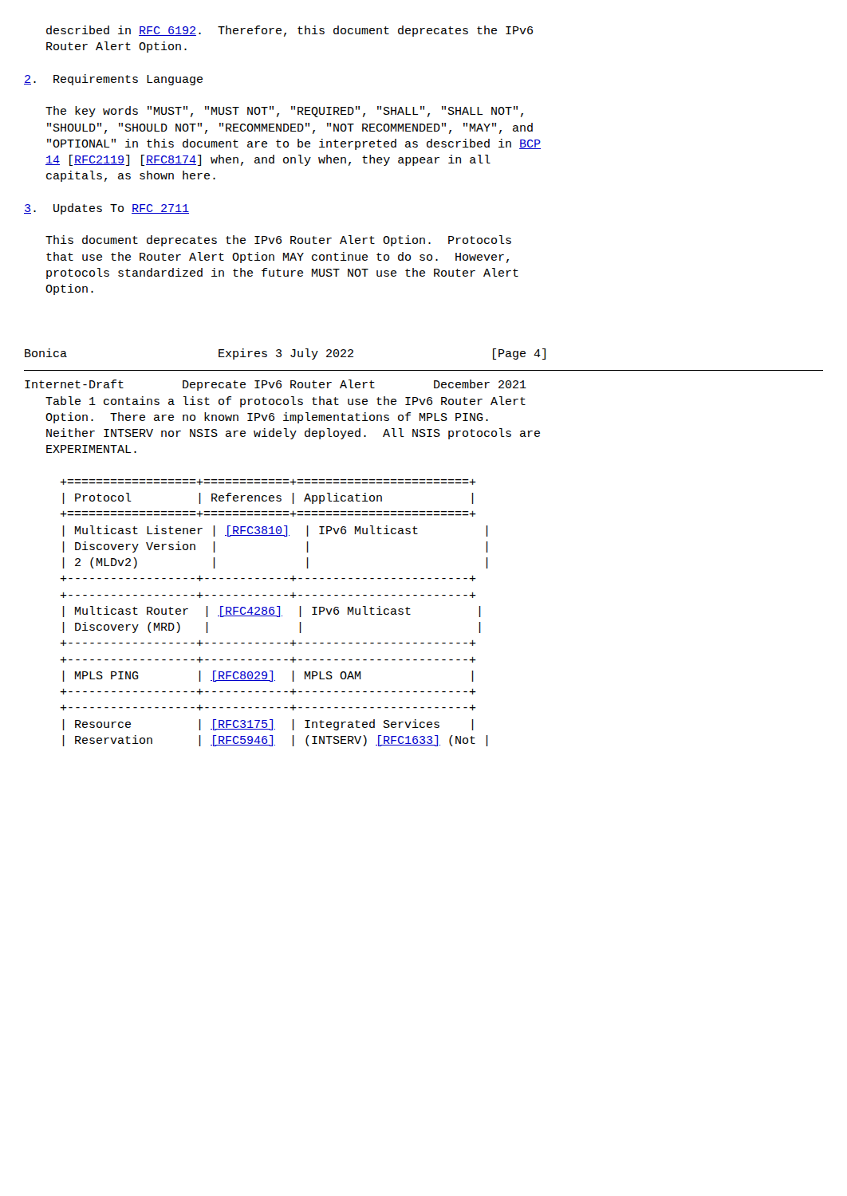described in RFC 6192.  Therefore, this document deprecates the IPv6
   Router Alert Option.

2.  Requirements Language

   The key words "MUST", "MUST NOT", "REQUIRED", "SHALL", "SHALL NOT",
   "SHOULD", "SHOULD NOT", "RECOMMENDED", "NOT RECOMMENDED", "MAY", and
   "OPTIONAL" in this document are to be interpreted as described in BCP
   14 [RFC2119] [RFC8174] when, and only when, they appear in all
   capitals, as shown here.

3.  Updates To RFC 2711

   This document deprecates the IPv6 Router Alert Option.  Protocols
   that use the Router Alert Option MAY continue to do so.  However,
   protocols standardized in the future MUST NOT use the Router Alert
   Option.
Bonica                     Expires 3 July 2022                   [Page 4]
Internet-Draft        Deprecate IPv6 Router Alert        December 2021
   Table 1 contains a list of protocols that use the IPv6 Router Alert
   Option.  There are no known IPv6 implementations of MPLS PING.
   Neither INTSERV nor NSIS are widely deployed.  All NSIS protocols are
   EXPERIMENTAL.

     +==================+============+========================+
     | Protocol         | References | Application            |
     +==================+============+========================+
     | Multicast Listener | [RFC3810]  | IPv6 Multicast         |
     | Discovery Version  |            |                        |
     | 2 (MLDv2)          |            |                        |
     +------------------+------------+------------------------+
     +------------------+------------+------------------------+
     | Multicast Router  | [RFC4286]  | IPv6 Multicast         |
     | Discovery (MRD)   |            |                        |
     +------------------+------------+------------------------+
     +------------------+------------+------------------------+
     | MPLS PING        | [RFC8029]  | MPLS OAM               |
     +------------------+------------+------------------------+
     +------------------+------------+------------------------+
     | Resource         | [RFC3175]  | Integrated Services    |
     | Reservation      | [RFC5946]  | (INTSERV) [RFC1633] (Not |